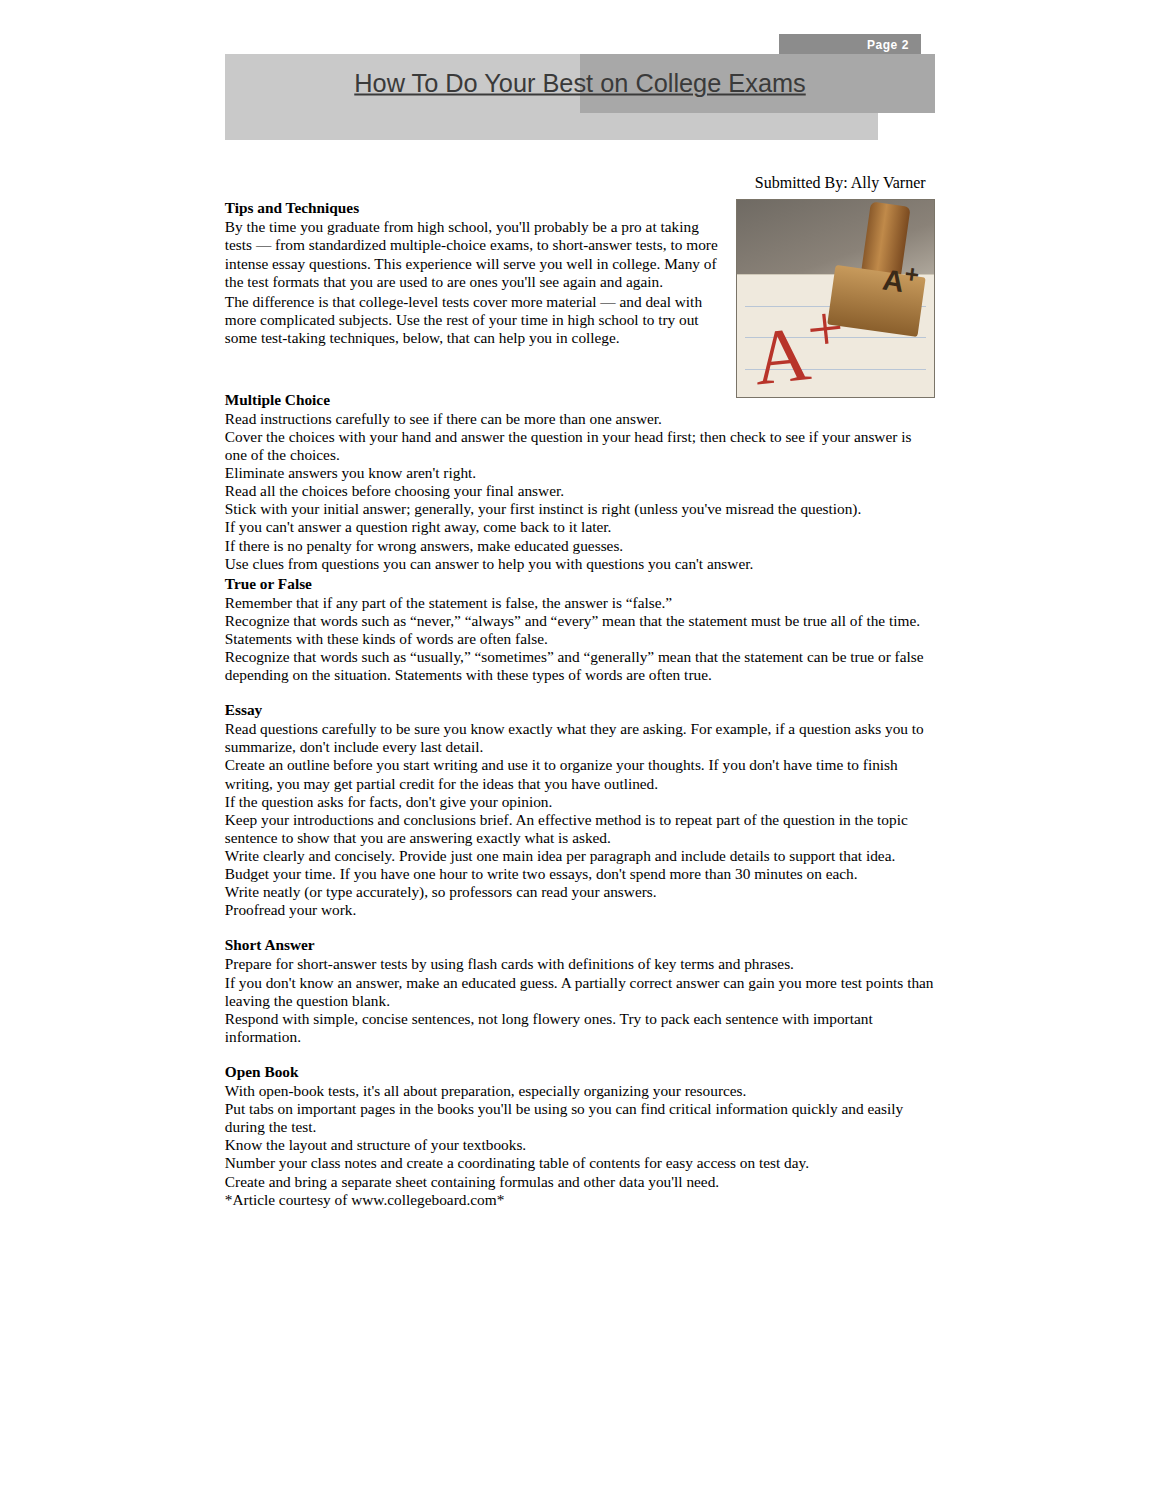Page 2
How To Do Your Best on College Exams
Submitted By: Ally Varner
A+
A+
Tips and Techniques
By the time you graduate from high school, you'll probably be a pro at taking tests — from standardized multiple-choice exams, to short-answer tests, to more intense essay questions. This experience will serve you well in college. Many of the test formats that you are used to are ones you'll see again and again.
The difference is that college-level tests cover more material — and deal with more complicated subjects. Use the rest of your time in high school to try out some test-taking techniques, below, that can help you in college.
Multiple Choice
Read instructions carefully to see if there can be more than one answer.
Cover the choices with your hand and answer the question in your head first; then check to see if your answer is one of the choices.
Eliminate answers you know aren't right.
Read all the choices before choosing your final answer.
Stick with your initial answer; generally, your first instinct is right (unless you've misread the question).
If you can't answer a question right away, come back to it later.
If there is no penalty for wrong answers, make educated guesses.
Use clues from questions you can answer to help you with questions you can't answer.
True or False
Remember that if any part of the statement is false, the answer is “false.”
Recognize that words such as “never,” “always” and “every” mean that the statement must be true all of the time. Statements with these kinds of words are often false.
Recognize that words such as “usually,” “sometimes” and “generally” mean that the statement can be true or false depending on the situation. Statements with these types of words are often true.
Essay
Read questions carefully to be sure you know exactly what they are asking. For example, if a question asks you to summarize, don't include every last detail.
Create an outline before you start writing and use it to organize your thoughts. If you don't have time to finish writing, you may get partial credit for the ideas that you have outlined.
If the question asks for facts, don't give your opinion.
Keep your introductions and conclusions brief. An effective method is to repeat part of the question in the topic sentence to show that you are answering exactly what is asked.
Write clearly and concisely. Provide just one main idea per paragraph and include details to support that idea.
Budget your time. If you have one hour to write two essays, don't spend more than 30 minutes on each.
Write neatly (or type accurately), so professors can read your answers.
Proofread your work.
Short Answer
Prepare for short-answer tests by using flash cards with definitions of key terms and phrases.
If you don't know an answer, make an educated guess. A partially correct answer can gain you more test points than leaving the question blank.
Respond with simple, concise sentences, not long flowery ones. Try to pack each sentence with important information.
Open Book
With open-book tests, it's all about preparation, especially organizing your resources.
Put tabs on important pages in the books you'll be using so you can find critical information quickly and easily during the test.
Know the layout and structure of your textbooks.
Number your class notes and create a coordinating table of contents for easy access on test day.
Create and bring a separate sheet containing formulas and other data you'll need.
*Article courtesy of www.collegeboard.com*